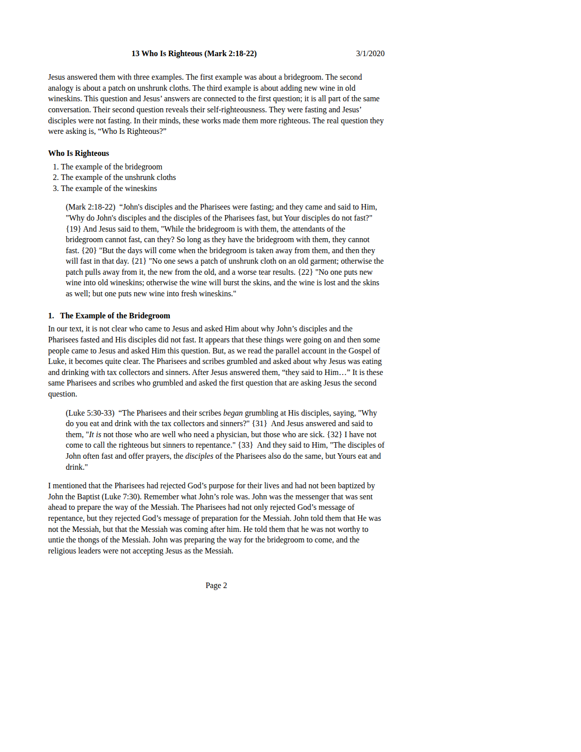13 Who Is Righteous (Mark 2:18-22) 3/1/2020
Jesus answered them with three examples. The first example was about a bridegroom. The second analogy is about a patch on unshrunk cloths. The third example is about adding new wine in old wineskins. This question and Jesus’ answers are connected to the first question; it is all part of the same conversation. Their second question reveals their self-righteousness. They were fasting and Jesus’ disciples were not fasting. In their minds, these works made them more righteous. The real question they were asking is, “Who Is Righteous?”
Who Is Righteous
The example of the bridegroom
The example of the unshrunk cloths
The example of the wineskins
(Mark 2:18-22) “John's disciples and the Pharisees were fasting; and they came and said to Him, "Why do John's disciples and the disciples of the Pharisees fast, but Your disciples do not fast?" {19} And Jesus said to them, "While the bridegroom is with them, the attendants of the bridegroom cannot fast, can they? So long as they have the bridegroom with them, they cannot fast. {20} "But the days will come when the bridegroom is taken away from them, and then they will fast in that day. {21} "No one sews a patch of unshrunk cloth on an old garment; otherwise the patch pulls away from it, the new from the old, and a worse tear results. {22} "No one puts new wine into old wineskins; otherwise the wine will burst the skins, and the wine is lost and the skins as well; but one puts new wine into fresh wineskins."
1. The Example of the Bridegroom
In our text, it is not clear who came to Jesus and asked Him about why John’s disciples and the Pharisees fasted and His disciples did not fast. It appears that these things were going on and then some people came to Jesus and asked Him this question. But, as we read the parallel account in the Gospel of Luke, it becomes quite clear. The Pharisees and scribes grumbled and asked about why Jesus was eating and drinking with tax collectors and sinners. After Jesus answered them, “they said to Him…” It is these same Pharisees and scribes who grumbled and asked the first question that are asking Jesus the second question.
(Luke 5:30-33) “The Pharisees and their scribes began grumbling at His disciples, saying, "Why do you eat and drink with the tax collectors and sinners?" {31} And Jesus answered and said to them, "It is not those who are well who need a physician, but those who are sick. {32} I have not come to call the righteous but sinners to repentance." {33} And they said to Him, "The disciples of John often fast and offer prayers, the disciples of the Pharisees also do the same, but Yours eat and drink."
I mentioned that the Pharisees had rejected God’s purpose for their lives and had not been baptized by John the Baptist (Luke 7:30). Remember what John’s role was. John was the messenger that was sent ahead to prepare the way of the Messiah. The Pharisees had not only rejected God’s message of repentance, but they rejected God’s message of preparation for the Messiah. John told them that He was not the Messiah, but that the Messiah was coming after him. He told them that he was not worthy to untie the thongs of the Messiah. John was preparing the way for the bridegroom to come, and the religious leaders were not accepting Jesus as the Messiah.
Page 2